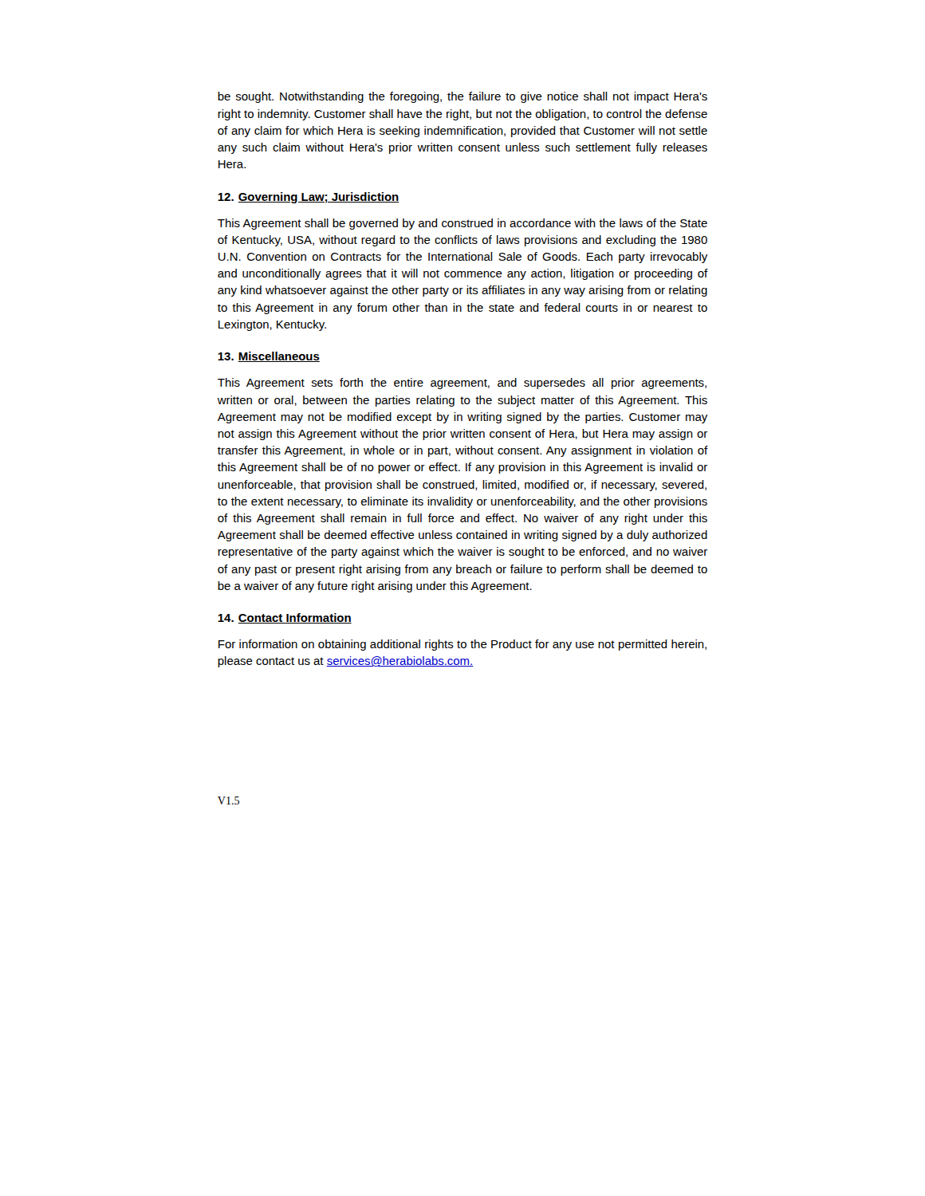be sought. Notwithstanding the foregoing, the failure to give notice shall not impact Hera's right to indemnity. Customer shall have the right, but not the obligation, to control the defense of any claim for which Hera is seeking indemnification, provided that Customer will not settle any such claim without Hera's prior written consent unless such settlement fully releases Hera.
12. Governing Law; Jurisdiction
This Agreement shall be governed by and construed in accordance with the laws of the State of Kentucky, USA, without regard to the conflicts of laws provisions and excluding the 1980 U.N. Convention on Contracts for the International Sale of Goods. Each party irrevocably and unconditionally agrees that it will not commence any action, litigation or proceeding of any kind whatsoever against the other party or its affiliates in any way arising from or relating to this Agreement in any forum other than in the state and federal courts in or nearest to Lexington, Kentucky.
13. Miscellaneous
This Agreement sets forth the entire agreement, and supersedes all prior agreements, written or oral, between the parties relating to the subject matter of this Agreement. This Agreement may not be modified except by in writing signed by the parties. Customer may not assign this Agreement without the prior written consent of Hera, but Hera may assign or transfer this Agreement, in whole or in part, without consent. Any assignment in violation of this Agreement shall be of no power or effect. If any provision in this Agreement is invalid or unenforceable, that provision shall be construed, limited, modified or, if necessary, severed, to the extent necessary, to eliminate its invalidity or unenforceability, and the other provisions of this Agreement shall remain in full force and effect. No waiver of any right under this Agreement shall be deemed effective unless contained in writing signed by a duly authorized representative of the party against which the waiver is sought to be enforced, and no waiver of any past or present right arising from any breach or failure to perform shall be deemed to be a waiver of any future right arising under this Agreement.
14. Contact Information
For information on obtaining additional rights to the Product for any use not permitted herein, please contact us at services@herabiolabs.com.
V1.5